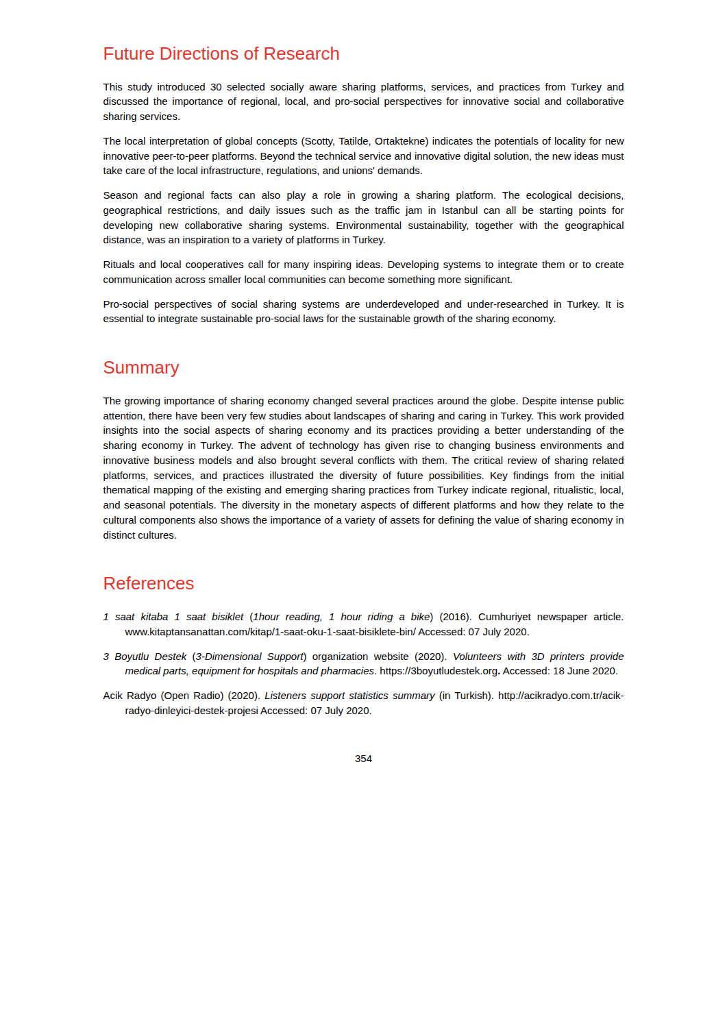Future Directions of Research
This study introduced 30 selected socially aware sharing platforms, services, and practices from Turkey and discussed the importance of regional, local, and pro-social perspectives for innovative social and collaborative sharing services.
The local interpretation of global concepts (Scotty, Tatilde, Ortaktekne) indicates the potentials of locality for new innovative peer-to-peer platforms. Beyond the technical service and innovative digital solution, the new ideas must take care of the local infrastructure, regulations, and unions' demands.
Season and regional facts can also play a role in growing a sharing platform. The ecological decisions, geographical restrictions, and daily issues such as the traffic jam in Istanbul can all be starting points for developing new collaborative sharing systems. Environmental sustainability, together with the geographical distance, was an inspiration to a variety of platforms in Turkey.
Rituals and local cooperatives call for many inspiring ideas. Developing systems to integrate them or to create communication across smaller local communities can become something more significant.
Pro-social perspectives of social sharing systems are underdeveloped and under-researched in Turkey. It is essential to integrate sustainable pro-social laws for the sustainable growth of the sharing economy.
Summary
The growing importance of sharing economy changed several practices around the globe. Despite intense public attention, there have been very few studies about landscapes of sharing and caring in Turkey. This work provided insights into the social aspects of sharing economy and its practices providing a better understanding of the sharing economy in Turkey. The advent of technology has given rise to changing business environments and innovative business models and also brought several conflicts with them. The critical review of sharing related platforms, services, and practices illustrated the diversity of future possibilities. Key findings from the initial thematical mapping of the existing and emerging sharing practices from Turkey indicate regional, ritualistic, local, and seasonal potentials. The diversity in the monetary aspects of different platforms and how they relate to the cultural components also shows the importance of a variety of assets for defining the value of sharing economy in distinct cultures.
References
1 saat kitaba 1 saat bisiklet (1hour reading, 1 hour riding a bike) (2016). Cumhuriyet newspaper article. www.kitaptansanattan.com/kitap/1-saat-oku-1-saat-bisiklete-bin/ Accessed: 07 July 2020.
3 Boyutlu Destek (3-Dimensional Support) organization website (2020). Volunteers with 3D printers provide medical parts, equipment for hospitals and pharmacies. https://3boyutludestek.org. Accessed: 18 June 2020.
Acik Radyo (Open Radio) (2020). Listeners support statistics summary (in Turkish). http://acikradyo.com.tr/acik-radyo-dinleyici-destek-projesi Accessed: 07 July 2020.
354